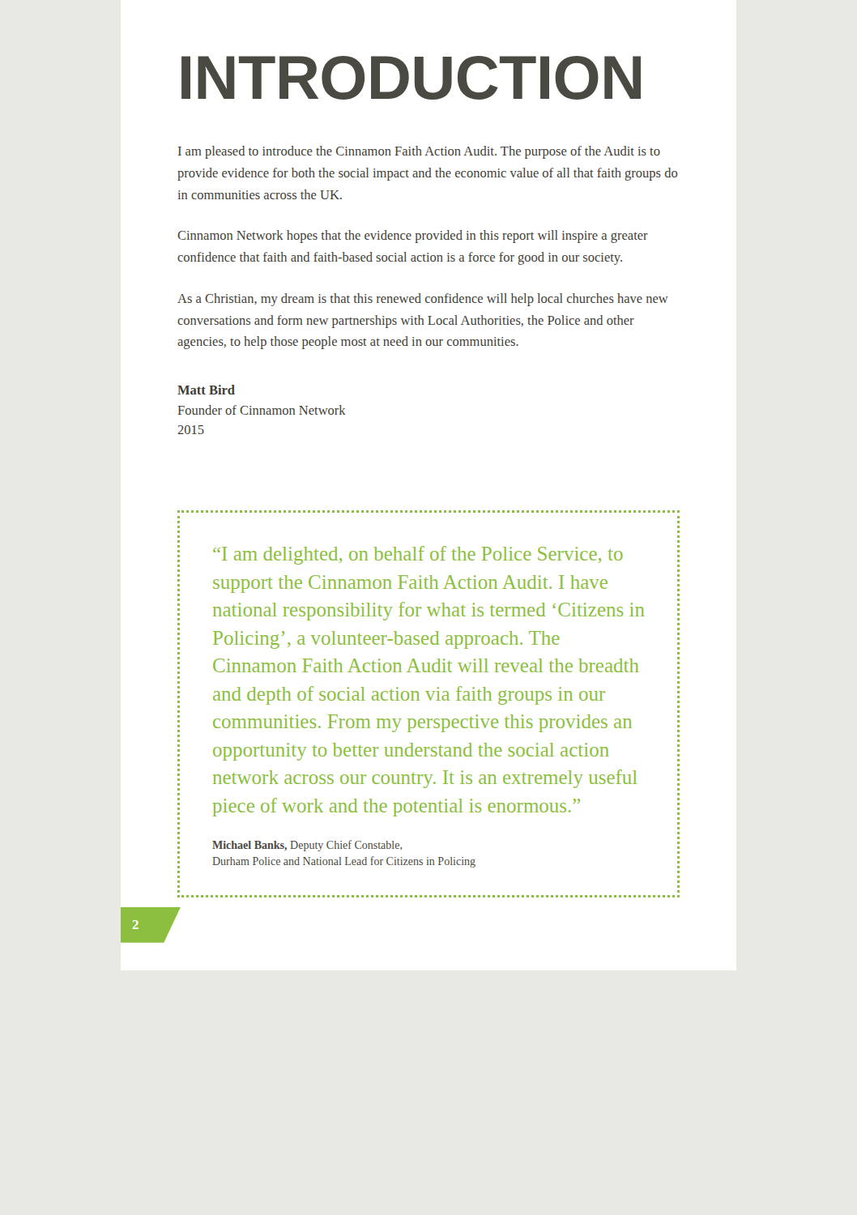Introduction
I am pleased to introduce the Cinnamon Faith Action Audit. The purpose of the Audit is to provide evidence for both the social impact and the economic value of all that faith groups do in communities across the UK.
Cinnamon Network hopes that the evidence provided in this report will inspire a greater confidence that faith and faith-based social action is a force for good in our society.
As a Christian, my dream is that this renewed confidence will help local churches have new conversations and form new partnerships with Local Authorities, the Police and other agencies, to help those people most at need in our communities.
Matt Bird
Founder of Cinnamon Network
2015
“I am delighted, on behalf of the Police Service, to support the Cinnamon Faith Action Audit. I have national responsibility for what is termed ‘Citizens in Policing’, a volunteer-based approach. The Cinnamon Faith Action Audit will reveal the breadth and depth of social action via faith groups in our communities. From my perspective this provides an opportunity to better understand the social action network across our country. It is an extremely useful piece of work and the potential is enormous.”
Michael Banks, Deputy Chief Constable,
Durham Police and National Lead for Citizens in Policing
2